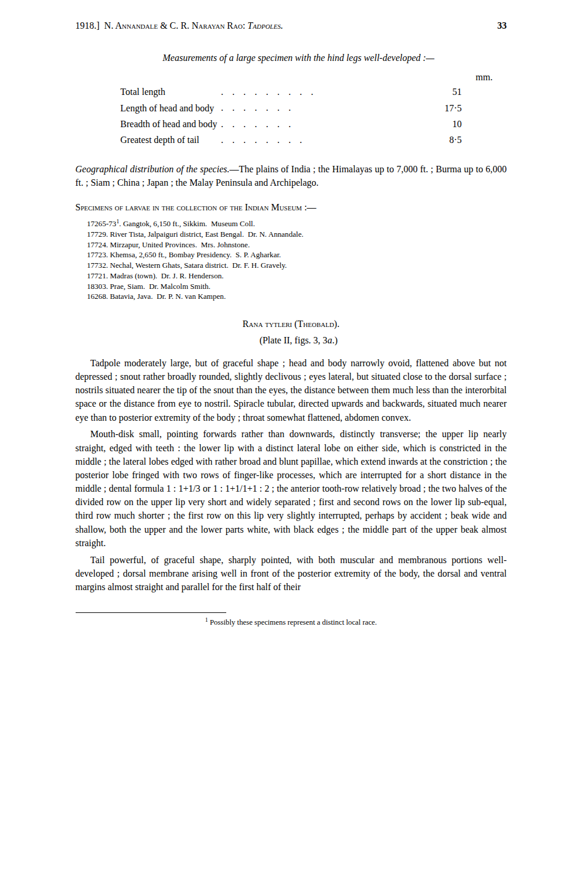33 1918.] N. Annandale & C. R. Narayan Rao: Tadpoles.
Measurements of a large specimen with the hind legs well-developed :—
mm.
| Total length | . . . . . . . . . | 51 |
| Length of head and body | . . . . . . . | 17·5 |
| Breadth of head and body | . . . . . . . | 10 |
| Greatest depth of tail | . . . . . . . . | 8·5 |
Geographical distribution of the species.—The plains of India ; the Himalayas up to 7,000 ft. ; Burma up to 6,000 ft. ; Siam ; China ; Japan ; the Malay Peninsula and Archipelago.
Specimens of larvae in the collection of the Indian Museum :—
17265-731. Gangtok, 6,150 ft., Sikkim. Museum Coll.
17729. River Tista, Jalpaiguri district, East Bengal. Dr. N. Annandale.
17724. Mirzapur, United Provinces. Mrs. Johnstone.
17723. Khemsa, 2,650 ft., Bombay Presidency. S. P. Agharkar.
17732. Nechal, Western Ghats, Satara district. Dr. F. H. Gravely.
17721. Madras (town). Dr. J. R. Henderson.
18303. Prae, Siam. Dr. Malcolm Smith.
16268. Batavia, Java. Dr. P. N. van Kampen.
Rana tytleri (Theobald).
(Plate II, figs. 3, 3a.)
Tadpole moderately large, but of graceful shape ; head and body narrowly ovoid, flattened above but not depressed ; snout rather broadly rounded, slightly declivous ; eyes lateral, but situated close to the dorsal surface ; nostrils situated nearer the tip of the snout than the eyes, the distance between them much less than the interorbital space or the distance from eye to nostril. Spiracle tubular, directed upwards and backwards, situated much nearer eye than to posterior extremity of the body ; throat somewhat flattened, abdomen convex.
Mouth-disk small, pointing forwards rather than downwards, distinctly transverse; the upper lip nearly straight, edged with teeth : the lower lip with a distinct lateral lobe on either side, which is constricted in the middle ; the lateral lobes edged with rather broad and blunt papillae, which extend inwards at the constriction ; the posterior lobe fringed with two rows of finger-like processes, which are interrupted for a short distance in the middle ; dental formula 1 : 1+1/3 or 1 : 1+1/1+1 : 2 ; the anterior tooth-row relatively broad ; the two halves of the divided row on the upper lip very short and widely separated ; first and second rows on the lower lip sub-equal, third row much shorter ; the first row on this lip very slightly interrupted, perhaps by accident ; beak wide and shallow, both the upper and the lower parts white, with black edges ; the middle part of the upper beak almost straight.
Tail powerful, of graceful shape, sharply pointed, with both muscular and membranous portions well-developed ; dorsal membrane arising well in front of the posterior extremity of the body, the dorsal and ventral margins almost straight and parallel for the first half of their
1 Possibly these specimens represent a distinct local race.